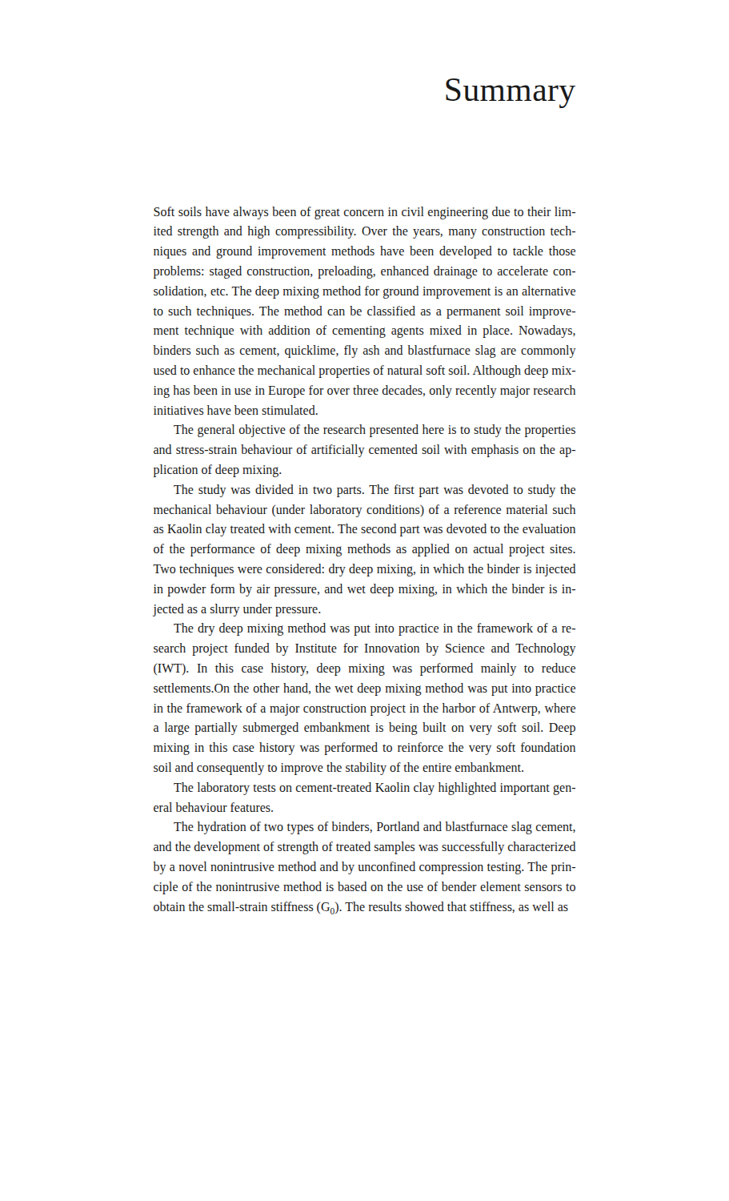Summary
Soft soils have always been of great concern in civil engineering due to their limited strength and high compressibility. Over the years, many construction techniques and ground improvement methods have been developed to tackle those problems: staged construction, preloading, enhanced drainage to accelerate consolidation, etc. The deep mixing method for ground improvement is an alternative to such techniques. The method can be classified as a permanent soil improvement technique with addition of cementing agents mixed in place. Nowadays, binders such as cement, quicklime, fly ash and blastfurnace slag are commonly used to enhance the mechanical properties of natural soft soil. Although deep mixing has been in use in Europe for over three decades, only recently major research initiatives have been stimulated.
The general objective of the research presented here is to study the properties and stress-strain behaviour of artificially cemented soil with emphasis on the application of deep mixing.
The study was divided in two parts. The first part was devoted to study the mechanical behaviour (under laboratory conditions) of a reference material such as Kaolin clay treated with cement. The second part was devoted to the evaluation of the performance of deep mixing methods as applied on actual project sites. Two techniques were considered: dry deep mixing, in which the binder is injected in powder form by air pressure, and wet deep mixing, in which the binder is injected as a slurry under pressure.
The dry deep mixing method was put into practice in the framework of a research project funded by Institute for Innovation by Science and Technology (IWT). In this case history, deep mixing was performed mainly to reduce settlements.On the other hand, the wet deep mixing method was put into practice in the framework of a major construction project in the harbor of Antwerp, where a large partially submerged embankment is being built on very soft soil. Deep mixing in this case history was performed to reinforce the very soft foundation soil and consequently to improve the stability of the entire embankment.
The laboratory tests on cement-treated Kaolin clay highlighted important general behaviour features.
The hydration of two types of binders, Portland and blastfurnace slag cement, and the development of strength of treated samples was successfully characterized by a novel nonintrusive method and by unconfined compression testing. The principle of the nonintrusive method is based on the use of bender element sensors to obtain the small-strain stiffness (G0). The results showed that stiffness, as well as